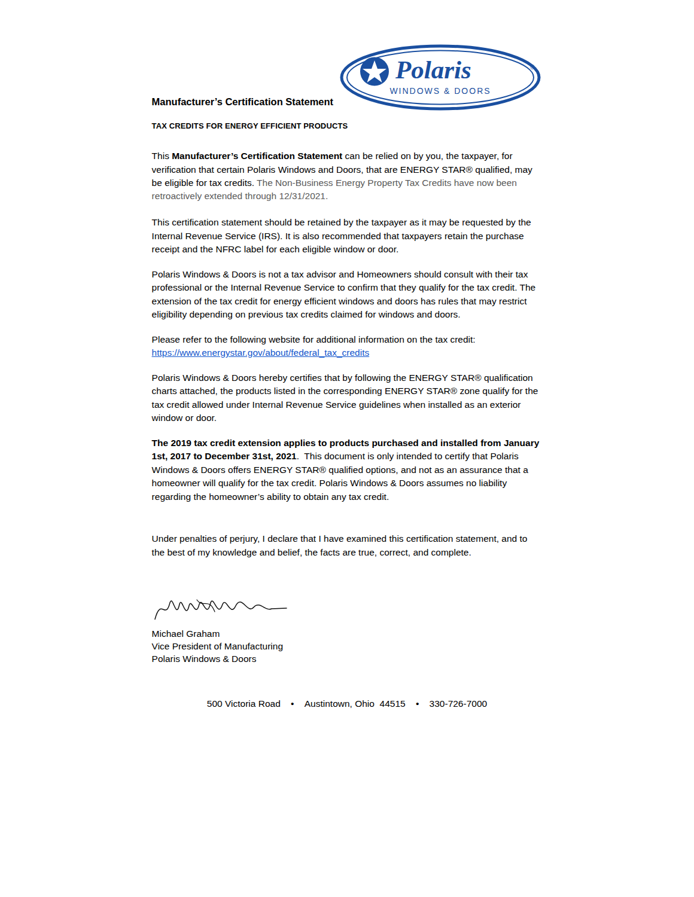Manufacturer’s Certification Statement
TAX CREDITS FOR ENERGY EFFICIENT PRODUCTS
This Manufacturer’s Certification Statement can be relied on by you, the taxpayer, for verification that certain Polaris Windows and Doors, that are ENERGY STAR® qualified, may be eligible for tax credits. The Non-Business Energy Property Tax Credits have now been retroactively extended through 12/31/2021.
This certification statement should be retained by the taxpayer as it may be requested by the Internal Revenue Service (IRS). It is also recommended that taxpayers retain the purchase receipt and the NFRC label for each eligible window or door.
Polaris Windows & Doors is not a tax advisor and Homeowners should consult with their tax professional or the Internal Revenue Service to confirm that they qualify for the tax credit. The extension of the tax credit for energy efficient windows and doors has rules that may restrict eligibility depending on previous tax credits claimed for windows and doors.
Please refer to the following website for additional information on the tax credit:
https://www.energystar.gov/about/federal_tax_credits
Polaris Windows & Doors hereby certifies that by following the ENERGY STAR® qualification charts attached, the products listed in the corresponding ENERGY STAR® zone qualify for the tax credit allowed under Internal Revenue Service guidelines when installed as an exterior window or door.
The 2019 tax credit extension applies to products purchased and installed from January 1st, 2017 to December 31st, 2021. This document is only intended to certify that Polaris Windows & Doors offers ENERGY STAR® qualified options, and not as an assurance that a homeowner will qualify for the tax credit. Polaris Windows & Doors assumes no liability regarding the homeowner’s ability to obtain any tax credit.
Under penalties of perjury, I declare that I have examined this certification statement, and to the best of my knowledge and belief, the facts are true, correct, and complete.
Michael Graham
Vice President of Manufacturing
Polaris Windows & Doors
500 Victoria Road•Austintown, Ohio 44515•330-726-7000